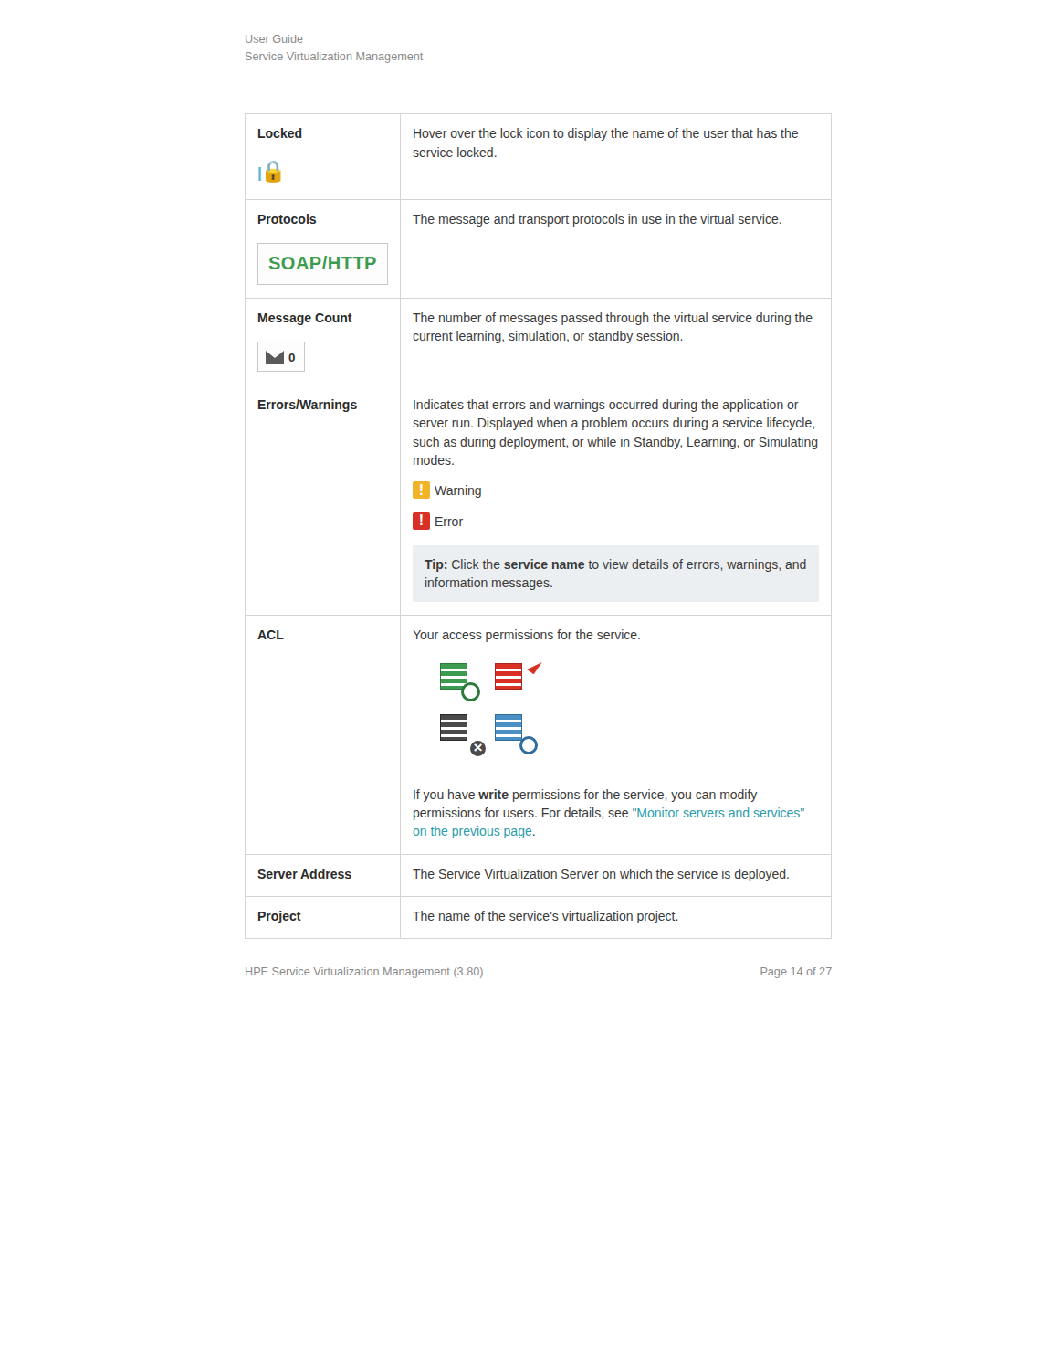User Guide Service Virtualization Management
| Locked / 🔒 | Hover over the lock icon to display the name of the user that has the service locked. |
| Protocols SOAP/HTTP | The message and transport protocols in use in the virtual service. |
| Message Count 0 | The number of messages passed through the virtual service during the current learning, simulation, or standby session. |
| Errors/Warnings | Indicates that errors and warnings occurred during the application or server run. Displayed when a problem occurs during a service lifecycle, such as during deployment, or while in Standby, Learning, or Simulating modes. Warning Error Tip: Click the service name to view details of errors, warnings, and information messages. |
| ACL | Your access permissions for the service. If you have write permissions for the service, you can modify permissions for users. For details, see "Monitor servers and services" on the previous page . |
| Server Address | The Service Virtualization Server on which the service is deployed. |
| Project | The name of the service's virtualization project. |
HPE Service Virtualization Management (3.80) Page 14 of 27